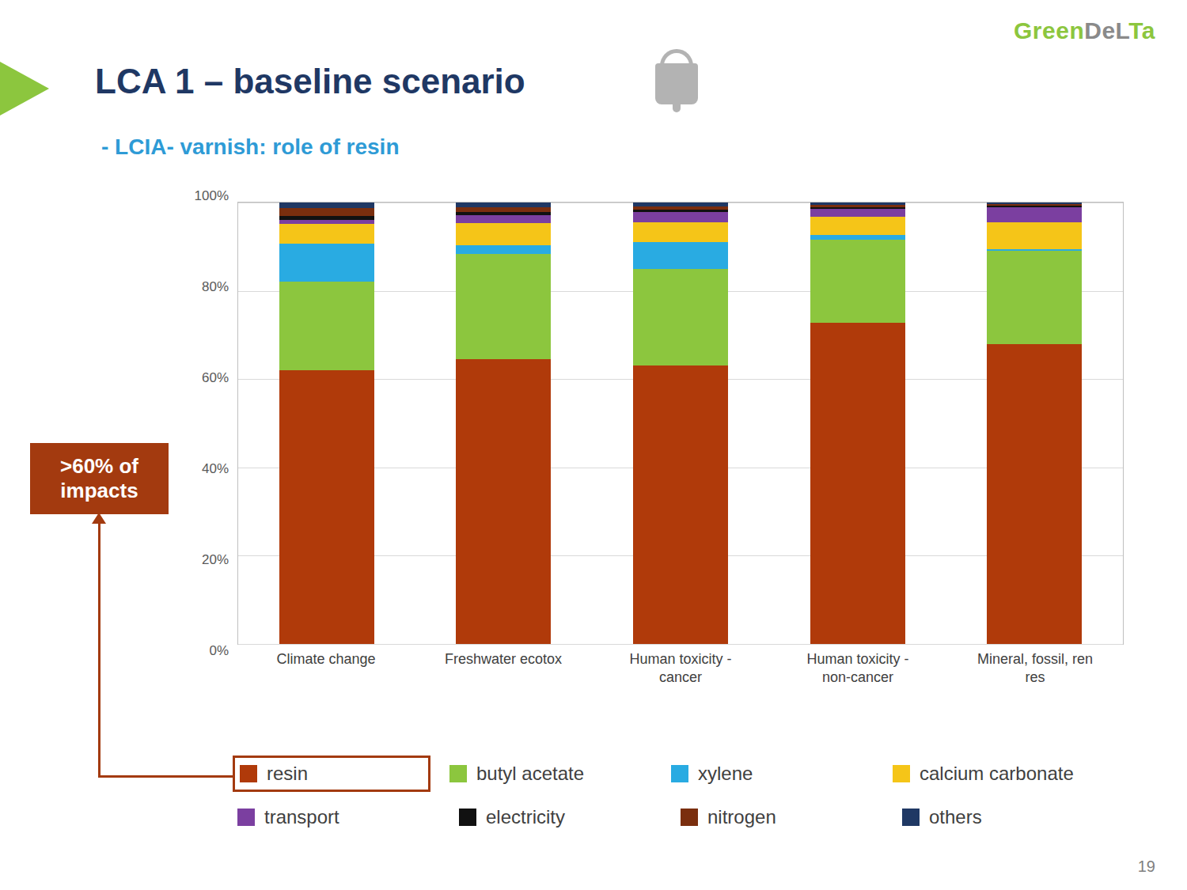Green DeL Ta
LCA 1 – baseline scenario
- LCIA- varnish: role of resin
100% 80% 60% 40% 20% 0%
Climate change
Freshwater ecotox
Human toxicity -
cancer
Human toxicity -
non-cancer
Mineral, fossil, ren
res
>60% of
impacts
resin
butyl acetate
xylene
calcium carbonate
transport
electricity
nitrogen
others
19